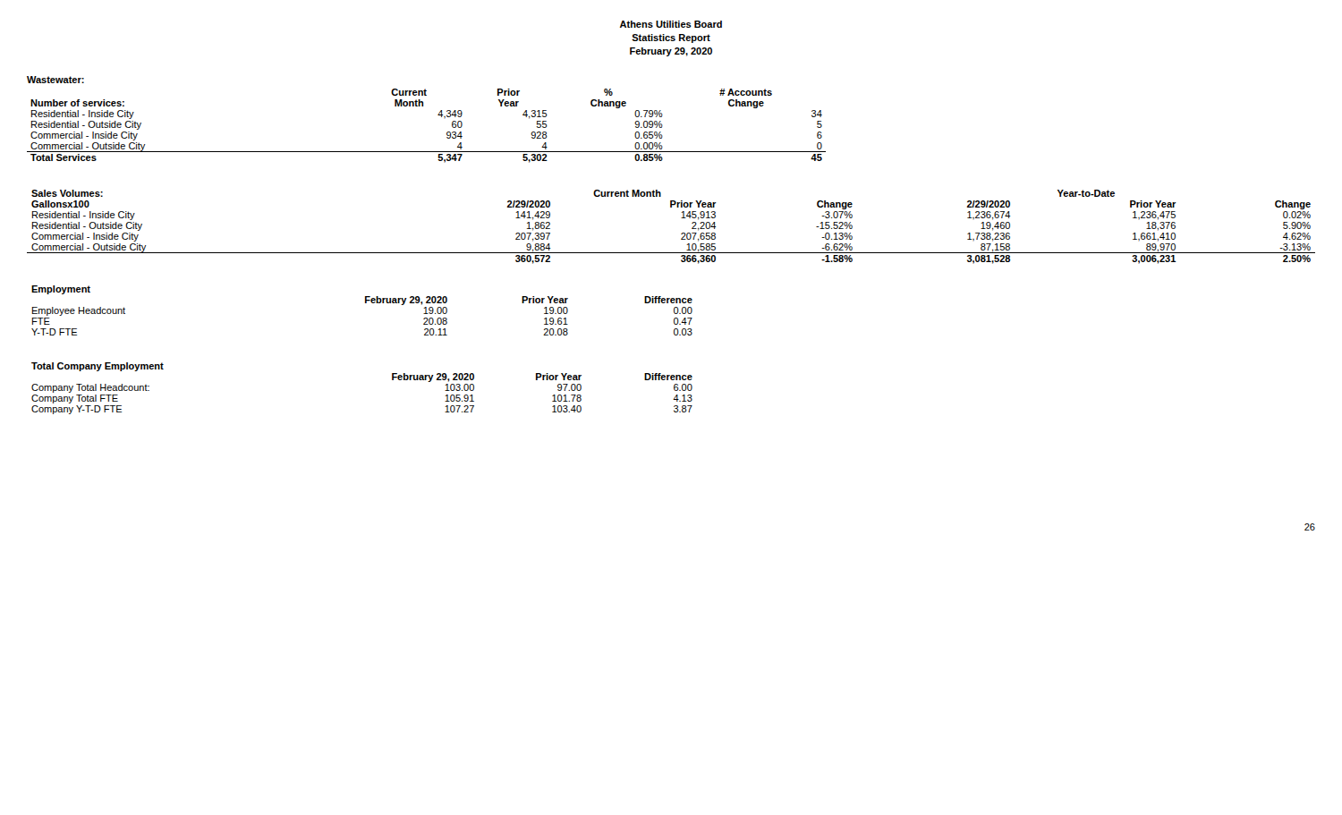Athens Utilities Board
Statistics Report
February 29, 2020
Wastewater:
| | Current | Prior | % | # Accounts |
| --- | --- | --- | --- | --- |
| Number of services: | Month | Year | Change | Change |
| Residential - Inside City | 4,349 | 4,315 | 0.79% | 34 |
| Residential - Outside City | 60 | 55 | 9.09% | 5 |
| Commercial - Inside City | 934 | 928 | 0.65% | 6 |
| Commercial - Outside City | 4 | 4 | 0.00% | 0 |
| Total Services | 5,347 | 5,302 | 0.85% | 45 |
| Sales Volumes: | Current Month | Year-to-Date |
| --- | --- | --- |
| Gallonsx100 | 2/29/2020 | Prior Year | Change | 2/29/2020 | Prior Year | Change |
| Residential - Inside City | 141,429 | 145,913 | -3.07% | 1,236,674 | 1,236,475 | 0.02% |
| Residential - Outside City | 1,862 | 2,204 | -15.52% | 19,460 | 18,376 | 5.90% |
| Commercial - Inside City | 207,397 | 207,658 | -0.13% | 1,738,236 | 1,661,410 | 4.62% |
| Commercial - Outside City | 9,884 | 10,585 | -6.62% | 87,158 | 89,970 | -3.13% |
| | 360,572 | 366,360 | -1.58% | 3,081,528 | 3,006,231 | 2.50% |
| Employment | | | |
| --- | --- | --- | --- |
| | February 29, 2020 | Prior Year | Difference |
| Employee Headcount | 19.00 | 19.00 | 0.00 |
| FTE | 20.08 | 19.61 | 0.47 |
| Y-T-D FTE | 20.11 | 20.08 | 0.03 |
| Total Company Employment | | | |
| --- | --- | --- | --- |
| | February 29, 2020 | Prior Year | Difference |
| Company Total Headcount: | 103.00 | 97.00 | 6.00 |
| Company Total FTE | 105.91 | 101.78 | 4.13 |
| Company Y-T-D FTE | 107.27 | 103.40 | 3.87 |
26